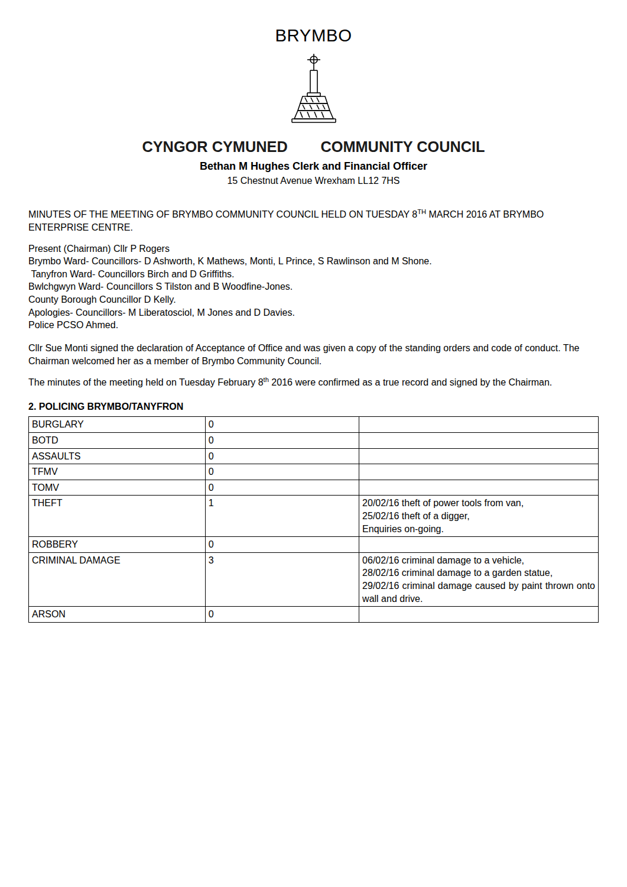BRYMBO
CYNGOR CYMUNED COMMUNITY COUNCIL
Bethan M Hughes Clerk and Financial Officer
15 Chestnut Avenue Wrexham LL12 7HS
MINUTES OF THE MEETING OF BRYMBO COMMUNITY COUNCIL HELD ON TUESDAY 8TH MARCH 2016 AT BRYMBO ENTERPRISE CENTRE.
Present (Chairman) Cllr P Rogers
Brymbo Ward- Councillors- D Ashworth, K Mathews, Monti, L Prince, S Rawlinson and M Shone.
Tanyfron Ward- Councillors Birch and D Griffiths.
Bwlchgwyn Ward- Councillors S Tilston and B Woodfine-Jones.
County Borough Councillor D Kelly.
Apologies- Councillors- M Liberatosciol, M Jones and D Davies.
Police PCSO Ahmed.
Cllr Sue Monti signed the declaration of Acceptance of Office and was given a copy of the standing orders and code of conduct. The Chairman welcomed her as a member of Brymbo Community Council.
The minutes of the meeting held on Tuesday February 8th 2016 were confirmed as a true record and signed by the Chairman.
2. POLICING BRYMBO/TANYFRON
| BURGLARY | 0 | |
| BOTD | 0 | |
| ASSAULTS | 0 | |
| TFMV | 0 | |
| TOMV | 0 | |
| THEFT | 1 | 20/02/16 theft of power tools from van, 25/02/16 theft of a digger, Enquiries on-going. |
| ROBBERY | 0 | |
| CRIMINAL DAMAGE | 3 | 06/02/16 criminal damage to a vehicle, 28/02/16 criminal damage to a garden statue, 29/02/16 criminal damage caused by paint thrown onto wall and drive. |
| ARSON | 0 | |